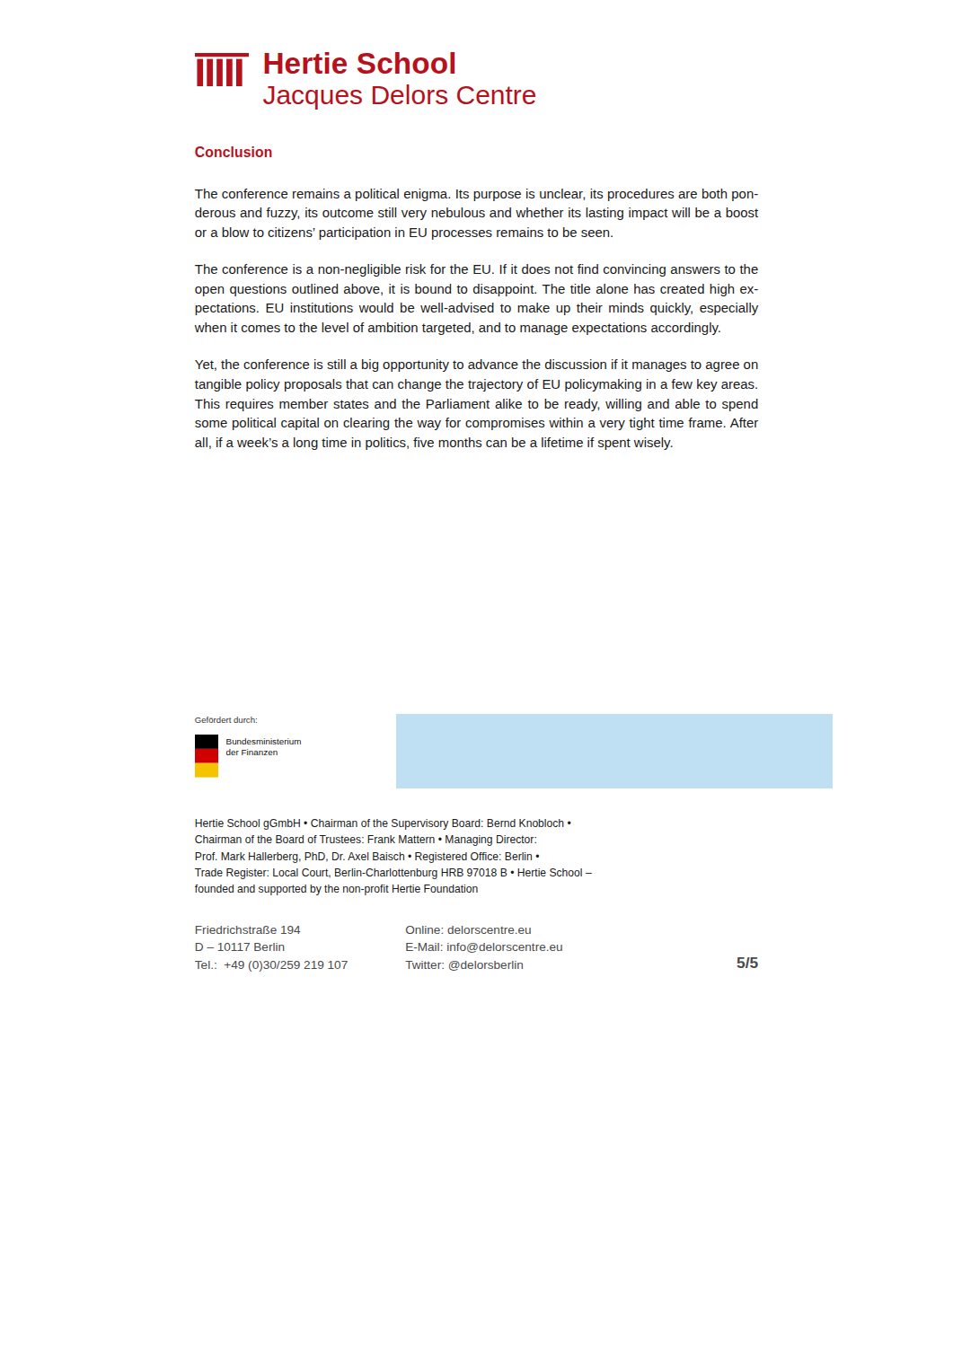Hertie School
Jacques Delors Centre
Conclusion
The conference remains a political enigma. Its purpose is unclear, its procedures are both ponderous and fuzzy, its outcome still very nebulous and whether its lasting impact will be a boost or a blow to citizens’ participation in EU processes remains to be seen.
The conference is a non-negligible risk for the EU. If it does not find convincing answers to the open questions outlined above, it is bound to disappoint. The title alone has created high expectations. EU institutions would be well-advised to make up their minds quickly, especially when it comes to the level of ambition targeted, and to manage expectations accordingly.
Yet, the conference is still a big opportunity to advance the discussion if it manages to agree on tangible policy proposals that can change the trajectory of EU policymaking in a few key areas. This requires member states and the Parliament alike to be ready, willing and able to spend some political capital on clearing the way for compromises within a very tight time frame. After all, if a week’s a long time in politics, five months can be a lifetime if spent wisely.
Gefördert durch:
Bundesministerium
der Finanzen
Hertie School gGmbH • Chairman of the Supervisory Board: Bernd Knobloch •
Chairman of the Board of Trustees: Frank Mattern • Managing Director:
Prof. Mark Hallerberg, PhD, Dr. Axel Baisch • Registered Office: Berlin •
Trade Register: Local Court, Berlin-Charlottenburg HRB 97018 B • Hertie School –
founded and supported by the non-profit Hertie Foundation
Friedrichstraße 194
D – 10117 Berlin
Tel.: +49 (0)30/259 219 107
Online: delorscentre.eu
E-Mail: info@delorscentre.eu
Twitter: @delorsberlin
5/5